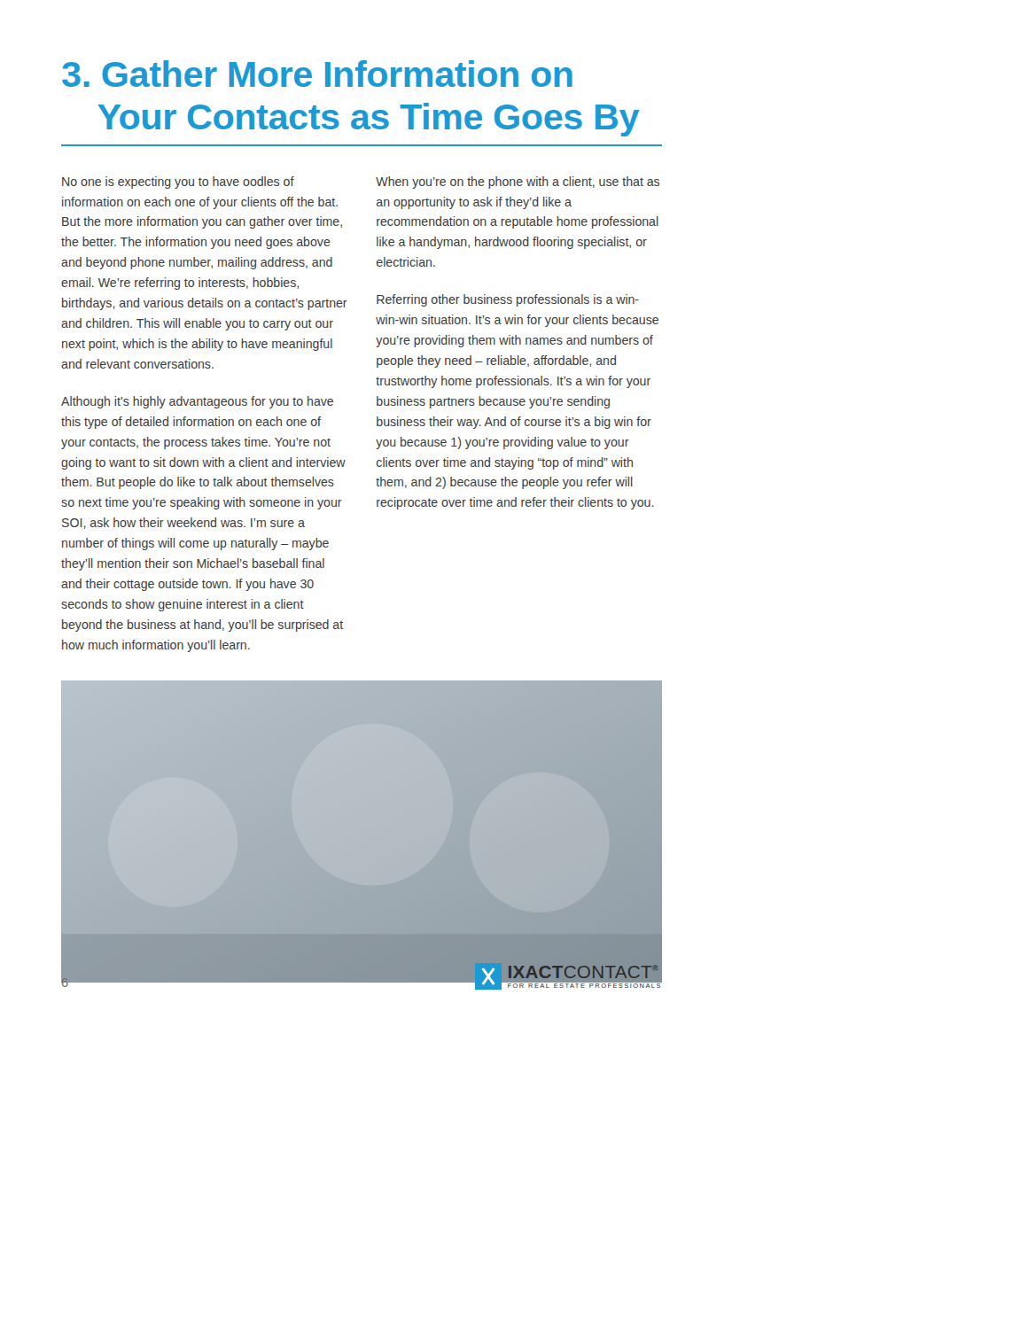3. Gather More Information on Your Contacts as Time Goes By
No one is expecting you to have oodles of information on each one of your clients off the bat. But the more information you can gather over time, the better. The information you need goes above and beyond phone number, mailing address, and email. We’re referring to interests, hobbies, birthdays, and various details on a contact’s partner and children. This will enable you to carry out our next point, which is the ability to have meaningful and relevant conversations.
Although it’s highly advantageous for you to have this type of detailed information on each one of your contacts, the process takes time. You’re not going to want to sit down with a client and interview them. But people do like to talk about themselves so next time you’re speaking with someone in your SOI, ask how their weekend was. I’m sure a number of things will come up naturally – maybe they’ll mention their son Michael’s baseball final and their cottage outside town. If you have 30 seconds to show genuine interest in a client beyond the business at hand, you’ll be surprised at how much information you’ll learn.
When you’re on the phone with a client, use that as an opportunity to ask if they’d like a recommendation on a reputable home professional like a handyman, hardwood flooring specialist, or electrician.
Referring other business professionals is a win-win-win situation. It’s a win for your clients because you’re providing them with names and numbers of people they need – reliable, affordable, and trustworthy home professionals. It’s a win for your business partners because you’re sending business their way. And of course it’s a big win for you because 1) you’re providing value to your clients over time and staying “top of mind” with them, and 2) because the people you refer will reciprocate over time and refer their clients to you.
6
IXACTCONTACT®
FOR REAL ESTATE PROFESSIONALS